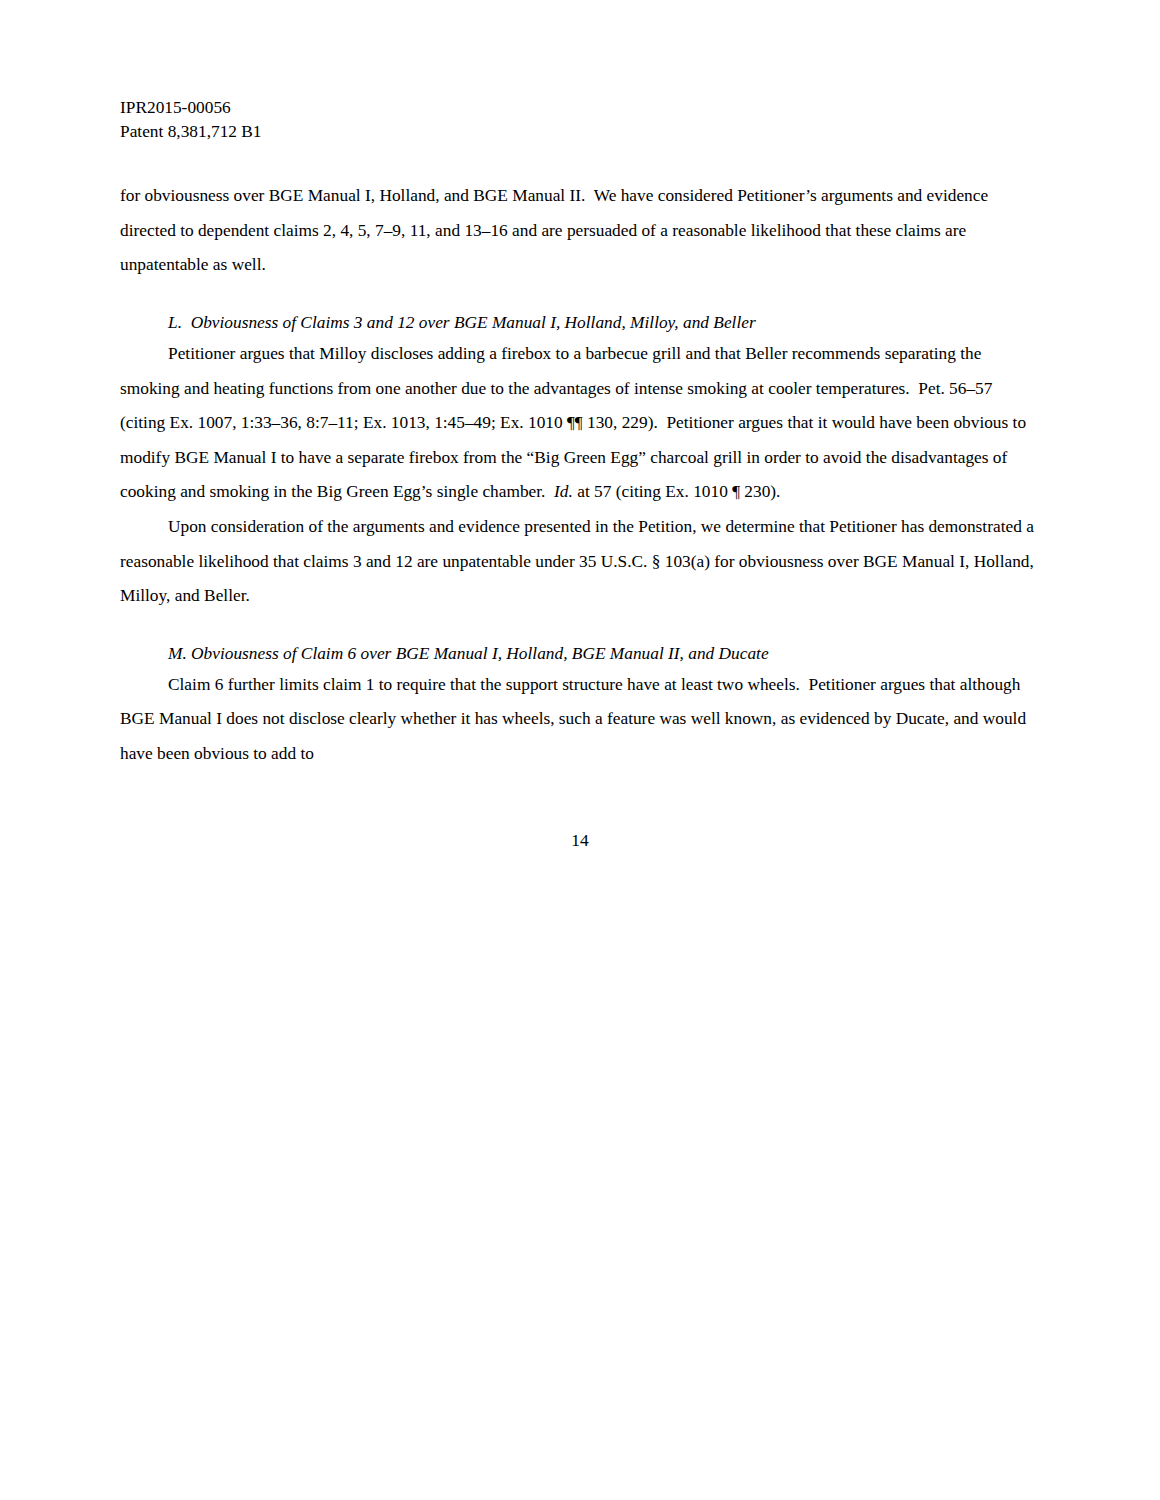IPR2015-00056
Patent 8,381,712 B1
for obviousness over BGE Manual I, Holland, and BGE Manual II. We have considered Petitioner’s arguments and evidence directed to dependent claims 2, 4, 5, 7–9, 11, and 13–16 and are persuaded of a reasonable likelihood that these claims are unpatentable as well.
L. Obviousness of Claims 3 and 12 over BGE Manual I, Holland, Milloy, and Beller
Petitioner argues that Milloy discloses adding a firebox to a barbecue grill and that Beller recommends separating the smoking and heating functions from one another due to the advantages of intense smoking at cooler temperatures. Pet. 56–57 (citing Ex. 1007, 1:33–36, 8:7–11; Ex. 1013, 1:45–49; Ex. 1010 ¶¶ 130, 229). Petitioner argues that it would have been obvious to modify BGE Manual I to have a separate firebox from the “Big Green Egg” charcoal grill in order to avoid the disadvantages of cooking and smoking in the Big Green Egg’s single chamber. Id. at 57 (citing Ex. 1010 ¶ 230).
Upon consideration of the arguments and evidence presented in the Petition, we determine that Petitioner has demonstrated a reasonable likelihood that claims 3 and 12 are unpatentable under 35 U.S.C. § 103(a) for obviousness over BGE Manual I, Holland, Milloy, and Beller.
M. Obviousness of Claim 6 over BGE Manual I, Holland, BGE Manual II, and Ducate
Claim 6 further limits claim 1 to require that the support structure have at least two wheels. Petitioner argues that although BGE Manual I does not disclose clearly whether it has wheels, such a feature was well known, as evidenced by Ducate, and would have been obvious to add to
14